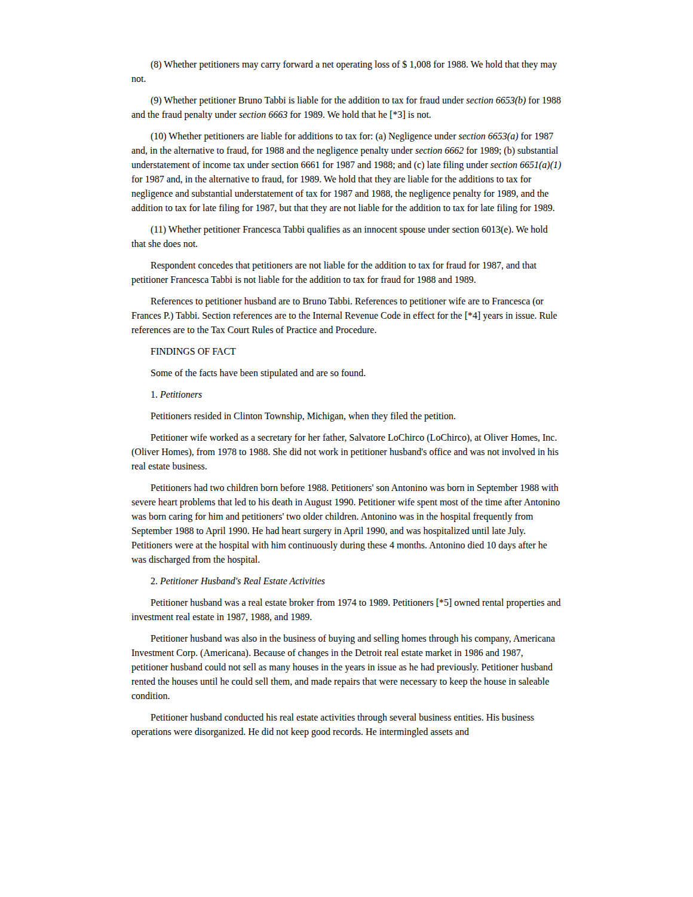(8) Whether petitioners may carry forward a net operating loss of $ 1,008 for 1988. We hold that they may not.
(9) Whether petitioner Bruno Tabbi is liable for the addition to tax for fraud under section 6653(b) for 1988 and the fraud penalty under section 6663 for 1989. We hold that he [*3] is not.
(10) Whether petitioners are liable for additions to tax for: (a) Negligence under section 6653(a) for 1987 and, in the alternative to fraud, for 1988 and the negligence penalty under section 6662 for 1989; (b) substantial understatement of income tax under section 6661 for 1987 and 1988; and (c) late filing under section 6651(a)(1) for 1987 and, in the alternative to fraud, for 1989. We hold that they are liable for the additions to tax for negligence and substantial understatement of tax for 1987 and 1988, the negligence penalty for 1989, and the addition to tax for late filing for 1987, but that they are not liable for the addition to tax for late filing for 1989.
(11) Whether petitioner Francesca Tabbi qualifies as an innocent spouse under section 6013(e). We hold that she does not.
Respondent concedes that petitioners are not liable for the addition to tax for fraud for 1987, and that petitioner Francesca Tabbi is not liable for the addition to tax for fraud for 1988 and 1989.
References to petitioner husband are to Bruno Tabbi. References to petitioner wife are to Francesca (or Frances P.) Tabbi. Section references are to the Internal Revenue Code in effect for the [*4] years in issue. Rule references are to the Tax Court Rules of Practice and Procedure.
FINDINGS OF FACT
Some of the facts have been stipulated and are so found.
1. Petitioners
Petitioners resided in Clinton Township, Michigan, when they filed the petition.
Petitioner wife worked as a secretary for her father, Salvatore LoChirco (LoChirco), at Oliver Homes, Inc. (Oliver Homes), from 1978 to 1988. She did not work in petitioner husband's office and was not involved in his real estate business.
Petitioners had two children born before 1988. Petitioners' son Antonino was born in September 1988 with severe heart problems that led to his death in August 1990. Petitioner wife spent most of the time after Antonino was born caring for him and petitioners' two older children. Antonino was in the hospital frequently from September 1988 to April 1990. He had heart surgery in April 1990, and was hospitalized until late July. Petitioners were at the hospital with him continuously during these 4 months. Antonino died 10 days after he was discharged from the hospital.
2. Petitioner Husband's Real Estate Activities
Petitioner husband was a real estate broker from 1974 to 1989. Petitioners [*5] owned rental properties and investment real estate in 1987, 1988, and 1989.
Petitioner husband was also in the business of buying and selling homes through his company, Americana Investment Corp. (Americana). Because of changes in the Detroit real estate market in 1986 and 1987, petitioner husband could not sell as many houses in the years in issue as he had previously. Petitioner husband rented the houses until he could sell them, and made repairs that were necessary to keep the house in saleable condition.
Petitioner husband conducted his real estate activities through several business entities. His business operations were disorganized. He did not keep good records. He intermingled assets and